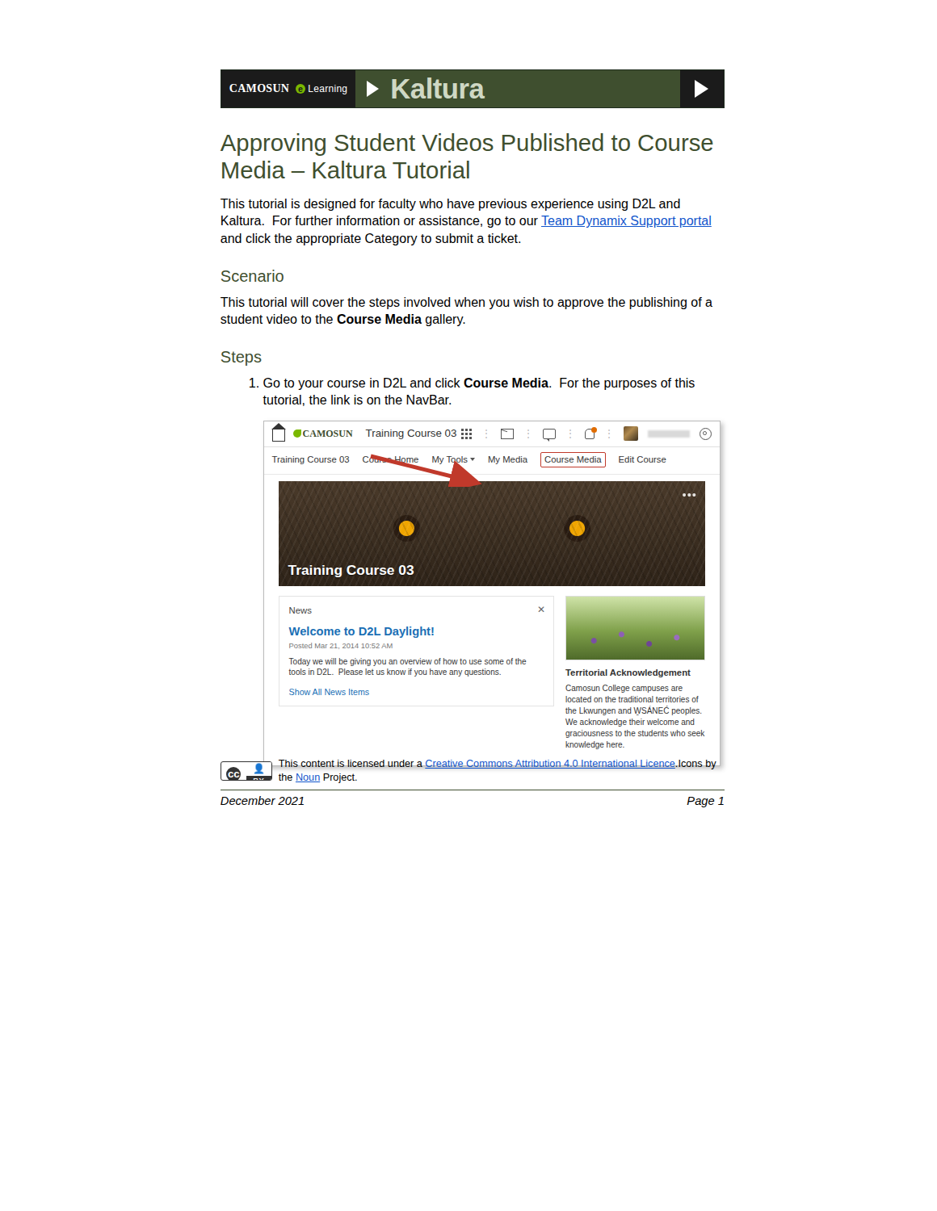CAMOSUN e Learning
Kaltura
Approving Student Videos Published to Course Media – Kaltura Tutorial
This tutorial is designed for faculty who have previous experience using D2L and Kaltura. For further information or assistance, go to our Team Dynamix Support portal and click the appropriate Category to submit a ticket.
Scenario
This tutorial will cover the steps involved when you wish to approve the publishing of a student video to the Course Media gallery.
Steps
Go to your course in D2L and click Course Media. For the purposes of this tutorial, the link is on the NavBar.
CAMOSUN
Training Course 03
⋮
⋮
⋮
⋮
Training Course 03 Course Home My Tools My Media Course Media Edit Course
•••
Training Course 03
✕
News
Welcome to D2L Daylight!
Posted Mar 21, 2014 10:52 AM
Today we will be giving you an overview of how to use some of the tools in D2L. Please let us know if you have any questions.
Show All News Items
Territorial Acknowledgement
Camosun College campuses are located on the traditional territories of the Lkwungen and W̱SÁNEĆ peoples. We acknowledge their welcome and graciousness to the students who seek knowledge here.
cc
👤
BY
This content is licensed under a Creative Commons Attribution 4.0 International Licence.Icons by the Noun Project.
December 2021 Page 1